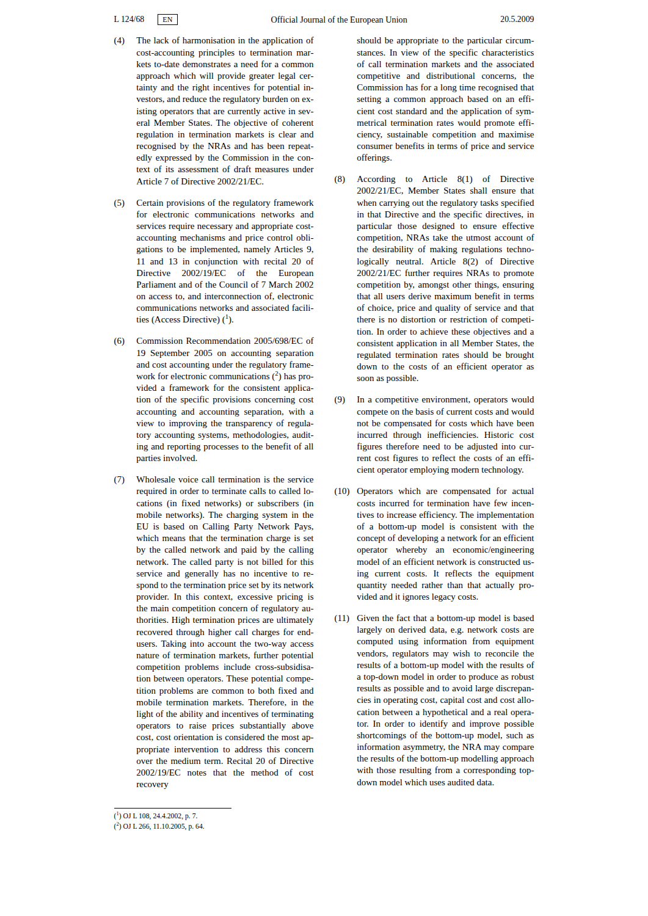L 124/68 EN
Official Journal of the European Union
20.5.2009
(4)
The lack of harmonisation in the application of cost-accounting principles to termination markets to-date demonstrates a need for a common approach which will provide greater legal certainty and the right incentives for potential investors, and reduce the regulatory burden on existing operators that are currently active in several Member States. The objective of coherent regulation in termination markets is clear and recognised by the NRAs and has been repeatedly expressed by the Commission in the context of its assessment of draft measures under Article 7 of Directive 2002/21/EC.
(5)
Certain provisions of the regulatory framework for electronic communications networks and services require necessary and appropriate cost-accounting mechanisms and price control obligations to be implemented, namely Articles 9, 11 and 13 in conjunction with recital 20 of Directive 2002/19/EC of the European Parliament and of the Council of 7 March 2002 on access to, and interconnection of, electronic communications networks and associated facilities (Access Directive) (1).
(6)
Commission Recommendation 2005/698/EC of 19 September 2005 on accounting separation and cost accounting under the regulatory framework for electronic communications (2) has provided a framework for the consistent application of the specific provisions concerning cost accounting and accounting separation, with a view to improving the transparency of regulatory accounting systems, methodologies, auditing and reporting processes to the benefit of all parties involved.
(7)
Wholesale voice call termination is the service required in order to terminate calls to called locations (in fixed networks) or subscribers (in mobile networks). The charging system in the EU is based on Calling Party Network Pays, which means that the termination charge is set by the called network and paid by the calling network. The called party is not billed for this service and generally has no incentive to respond to the termination price set by its network provider. In this context, excessive pricing is the main competition concern of regulatory authorities. High termination prices are ultimately recovered through higher call charges for end-users. Taking into account the two-way access nature of termination markets, further potential competition problems include cross-subsidisation between operators. These potential competition problems are common to both fixed and mobile termination markets. Therefore, in the light of the ability and incentives of terminating operators to raise prices substantially above cost, cost orientation is considered the most appropriate intervention to address this concern over the medium term. Recital 20 of Directive 2002/19/EC notes that the method of cost recovery
should be appropriate to the particular circumstances. In view of the specific characteristics of call termination markets and the associated competitive and distributional concerns, the Commission has for a long time recognised that setting a common approach based on an efficient cost standard and the application of symmetrical termination rates would promote efficiency, sustainable competition and maximise consumer benefits in terms of price and service offerings.
(8)
According to Article 8(1) of Directive 2002/21/EC, Member States shall ensure that when carrying out the regulatory tasks specified in that Directive and the specific directives, in particular those designed to ensure effective competition, NRAs take the utmost account of the desirability of making regulations technologically neutral. Article 8(2) of Directive 2002/21/EC further requires NRAs to promote competition by, amongst other things, ensuring that all users derive maximum benefit in terms of choice, price and quality of service and that there is no distortion or restriction of competition. In order to achieve these objectives and a consistent application in all Member States, the regulated termination rates should be brought down to the costs of an efficient operator as soon as possible.
(9)
In a competitive environment, operators would compete on the basis of current costs and would not be compensated for costs which have been incurred through inefficiencies. Historic cost figures therefore need to be adjusted into current cost figures to reflect the costs of an efficient operator employing modern technology.
(10)
Operators which are compensated for actual costs incurred for termination have few incentives to increase efficiency. The implementation of a bottom-up model is consistent with the concept of developing a network for an efficient operator whereby an economic/engineering model of an efficient network is constructed using current costs. It reflects the equipment quantity needed rather than that actually provided and it ignores legacy costs.
(11)
Given the fact that a bottom-up model is based largely on derived data, e.g. network costs are computed using information from equipment vendors, regulators may wish to reconcile the results of a bottom-up model with the results of a top-down model in order to produce as robust results as possible and to avoid large discrepancies in operating cost, capital cost and cost allocation between a hypothetical and a real operator. In order to identify and improve possible shortcomings of the bottom-up model, such as information asymmetry, the NRA may compare the results of the bottom-up modelling approach with those resulting from a corresponding top-down model which uses audited data.
(1) OJ L 108, 24.4.2002, p. 7.
(2) OJ L 266, 11.10.2005, p. 64.